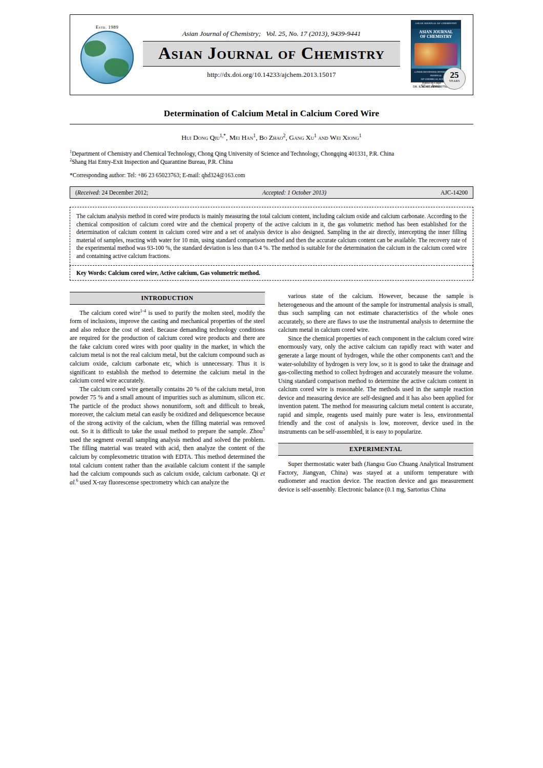Estd. 1989
Asian Journal of Chemistry; Vol. 25, No. 17 (2013), 9439-9441
Asian Journal of Chemistry
http://dx.doi.org/10.14233/ajchem.2013.15017
ASIAN JOURNAL OF CHEMISTRY
ASIAN JOURNAL
OF CHEMISTRY
A PEER REVIEWED INTERNATIONAL JOURNAL
OF CHEMICAL SCIENCES
Silver Anniversary
Editor-in-Chief
DR. R. K. AGARWAL
25 YEARS
Determination of Calcium Metal in Calcium Cored Wire
Hui Dong Qiu1,*, Mei Han1, Bo Zhao2, Gang Xu1 and Wei Xiong1
1Department of Chemistry and Chemical Technology, Chong Qing University of Science and Technology, Chongqing 401331, P.R. China
2Shang Hai Entry-Exit Inspection and Quarantine Bureau, P.R. China
*Corresponding author: Tel: +86 23 65023763; E-mail: qhd324@163.com
(Received: 24 December 2012;
Accepted: 1 October 2013)
AJC-14200
The calcium analysis method in cored wire products is mainly measuring the total calcium content, including calcium oxide and calcium carbonate. According to the chemical composition of calcium cored wire and the chemical property of the active calcium in it, the gas volumetric method has been established for the determination of calcium content in calcium cored wire and a set of analysis device is also designed. Sampling in the air directly, intercepting the inner filling material of samples, reacting with water for 10 min, using standard comparison method and then the accurate calcium content can be available. The recovery rate of the experimental method was 93-100 %, the standard deviation is less than 0.4 %. The method is suitable for the determination the calcium in the calcium cored wire and containing active calcium fractions.
Key Words: Calcium cored wire, Active calcium, Gas volumetric method.
INTRODUCTION
The calcium cored wire1-4 is used to purify the molten steel, modify the form of inclusions, improve the casting and mechanical properties of the steel and also reduce the cost of steel. Because demanding technology conditions are required for the production of calcium cored wire products and there are the fake calcium cored wires with poor quality in the market, in which the calcium metal is not the real calcium metal, but the calcium compound such as calcium oxide, calcium carbonate etc, which is unnecessary. Thus it is significant to establish the method to determine the calcium metal in the calcium cored wire accurately.
The calcium cored wire generally contains 20 % of the calcium metal, iron powder 75 % and a small amount of impurities such as aluminum, silicon etc. The particle of the product shows nonuniform, soft and difficult to break, moreover, the calcium metal can easily be oxidized and deliquescence because of the strong activity of the calcium, when the filling material was removed out. So it is difficult to take the usual method to prepare the sample. Zhou5 used the segment overall sampling analysis method and solved the problem. The filling material was treated with acid, then analyze the content of the calcium by complexometric titration with EDTA. This method determined the total calcium content rather than the available calcium content if the sample had the calcium compounds such as calcium oxide, calcium carbonate. Qi et al.6 used X-ray fluorescense spectrometry which can analyze the
various state of the calcium. However, because the sample is heterogeneous and the amount of the sample for instrumental analysis is small, thus such sampling can not estimate characteristics of the whole ones accurately, so there are flaws to use the instrumental analysis to determine the calcium metal in calcium cored wire.
Since the chemical properties of each component in the calcium cored wire enormously vary, only the active calcium can rapidly react with water and generate a large mount of hydrogen, while the other components can't and the water-solubility of hydrogen is very low, so it is good to take the drainage and gas-collecting method to collect hydrogen and accurately measure the volume. Using standard comparison method to determine the active calcium content in calcium cored wire is reasonable. The methods used in the sample reaction device and measuring device are self-designed and it has also been applied for invention patent. The method for measuring calcium metal content is accurate, rapid and simple, reagents used mainly pure water is less, environmental friendly and the cost of analysis is low, moreover, device used in the instruments can be self-assembled, it is easy to popularize.
EXPERIMENTAL
Super thermostatic water bath (Jiangsu Guo Chuang Analytical Instrument Factory, Jiangyan, China) was stayed at a uniform temperature with eudiometer and reaction device. The reaction device and gas measurement device is self-assembly. Electronic balance (0.1 mg, Sartorius China